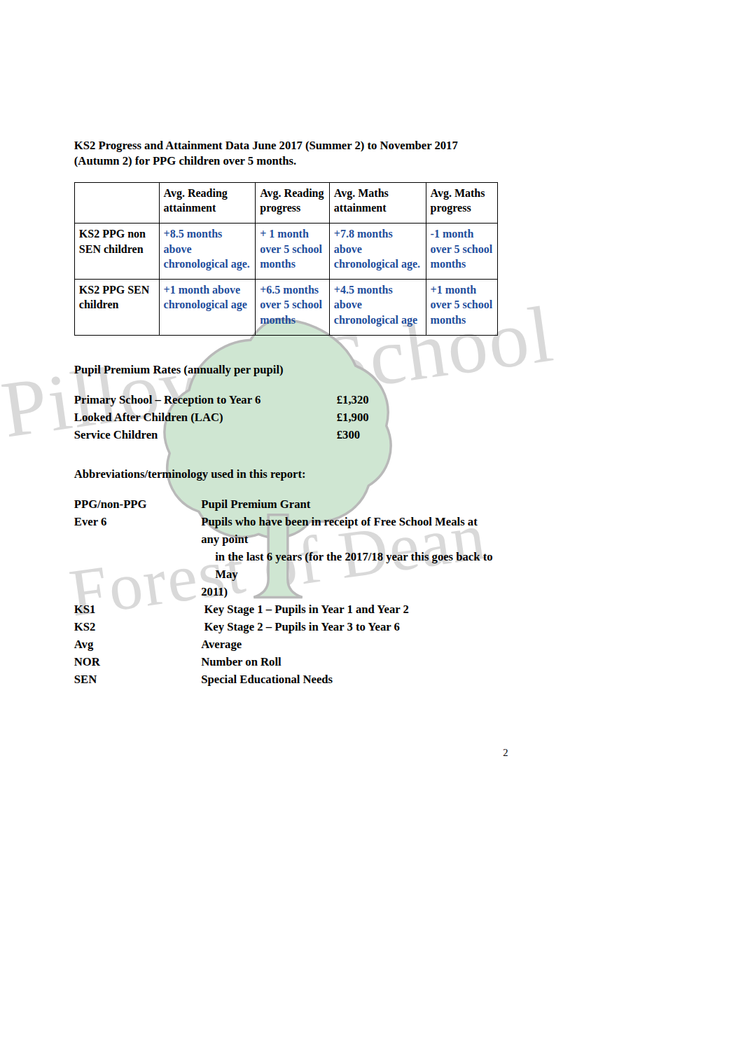Pillowell School
Forest of Dean
KS2 Progress and Attainment Data June 2017 (Summer 2) to November 2017 (Autumn 2) for PPG children over 5 months.
| | Avg. Reading attainment | Avg. Reading progress | Avg. Maths attainment | Avg. Maths progress |
| --- | --- | --- | --- | --- |
| KS2 PPG non SEN children | +8.5 months above chronological age. | + 1 month over 5 school months | +7.8 months above chronological age. | -1 month over 5 school months |
| KS2 PPG SEN children | +1 month above chronological age | +6.5 months over 5 school months | +4.5 months above chronological age | +1 month over 5 school months |
Pupil Premium Rates (annually per pupil)
Primary School – Reception to Year 6£1,320
Looked After Children (LAC)£1,900
Service Children£300
Abbreviations/terminology used in this report:
PPG/non-PPG Pupil Premium Grant
Ever 6 Pupils who have been in receipt of Free School Meals at any pointin the last 6 years (for the 2017/18 year this goes back to May 2011)
KS1 Key Stage 1 – Pupils in Year 1 and Year 2
KS2 Key Stage 2 – Pupils in Year 3 to Year 6
Avg Average
NOR Number on Roll
SEN Special Educational Needs
2